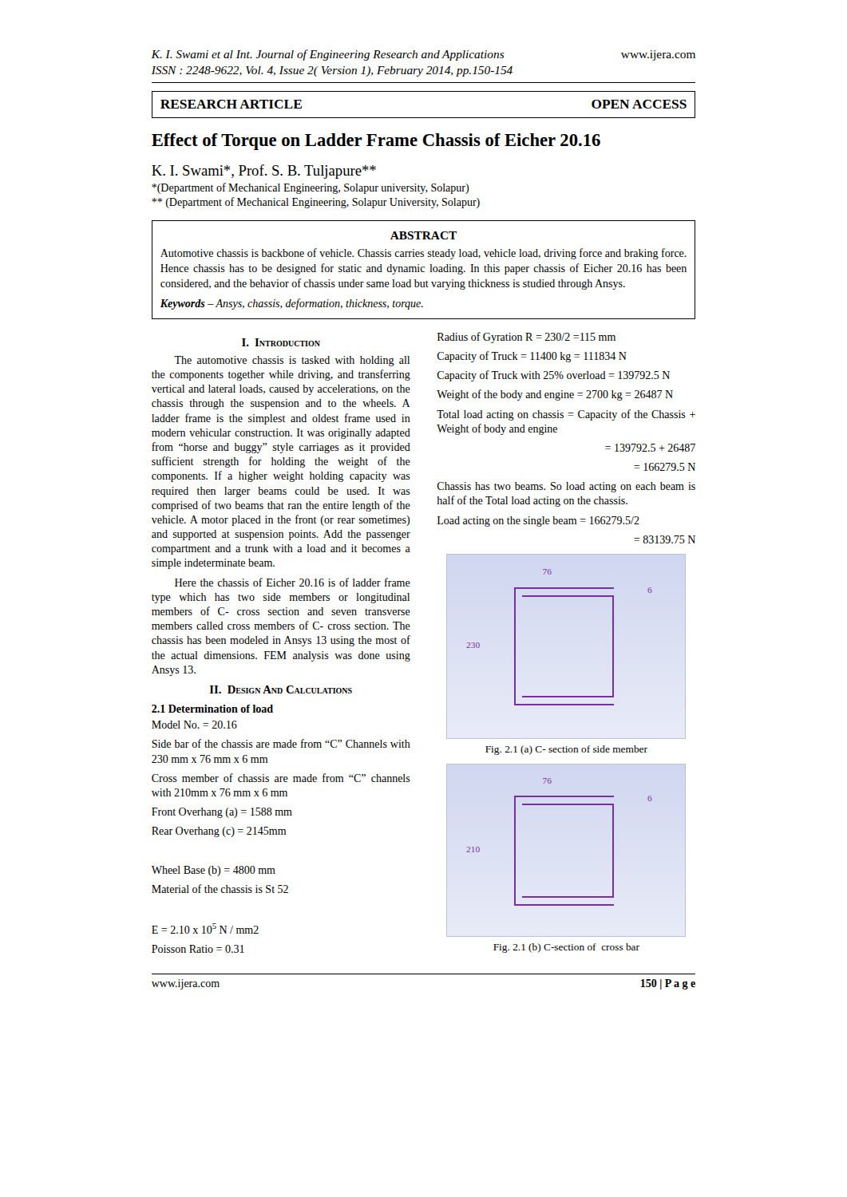www.ijera.com K. I. Swami et al Int. Journal of Engineering Research and Applications
ISSN : 2248-9622, Vol. 4, Issue 2( Version 1), February 2014, pp.150-154
RESEARCH ARTICLE OPEN ACCESS
Effect of Torque on Ladder Frame Chassis of Eicher 20.16
K. I. Swami*, Prof. S. B. Tuljapure**
*(Department of Mechanical Engineering, Solapur university, Solapur)
** (Department of Mechanical Engineering, Solapur University, Solapur)
ABSTRACT
Automotive chassis is backbone of vehicle. Chassis carries steady load, vehicle load, driving force and braking force. Hence chassis has to be designed for static and dynamic loading. In this paper chassis of Eicher 20.16 has been considered, and the behavior of chassis under same load but varying thickness is studied through Ansys.
Keywords – Ansys, chassis, deformation, thickness, torque.
I. Introduction
The automotive chassis is tasked with holding all the components together while driving, and transferring vertical and lateral loads, caused by accelerations, on the chassis through the suspension and to the wheels. A ladder frame is the simplest and oldest frame used in modern vehicular construction. It was originally adapted from “horse and buggy” style carriages as it provided sufficient strength for holding the weight of the components. If a higher weight holding capacity was required then larger beams could be used. It was comprised of two beams that ran the entire length of the vehicle. A motor placed in the front (or rear sometimes) and supported at suspension points. Add the passenger compartment and a trunk with a load and it becomes a simple indeterminate beam.
Here the chassis of Eicher 20.16 is of ladder frame type which has two side members or longitudinal members of C- cross section and seven transverse members called cross members of C- cross section. The chassis has been modeled in Ansys 13 using the most of the actual dimensions. FEM analysis was done using Ansys 13.
II. Design And Calculations
2.1 Determination of load
Model No. = 20.16
Side bar of the chassis are made from “C” Channels with 230 mm x 76 mm x 6 mm
Cross member of chassis are made from “C” channels with 210mm x 76 mm x 6 mm
Front Overhang (a) = 1588 mm
Rear Overhang (c) = 2145mm
Wheel Base (b) = 4800 mm
Material of the chassis is St 52
E = 2.10 x 105 N / mm2
Poisson Ratio = 0.31
Radius of Gyration R = 230/2 =115 mm
Capacity of Truck = 11400 kg = 111834 N
Capacity of Truck with 25% overload = 139792.5 N
Weight of the body and engine = 2700 kg = 26487 N
Total load acting on chassis = Capacity of the Chassis + Weight of body and engine
= 139792.5 + 26487
= 166279.5 N
Chassis has two beams. So load acting on each beam is half of the Total load acting on the chassis.
Load acting on the single beam = 166279.5/2
= 83139.75 N
76
6
230
Fig. 2.1 (a) C- section of side member
76
6
210
Fig. 2.1 (b) C-section of cross bar
www.ijera.com 150 | P a g e